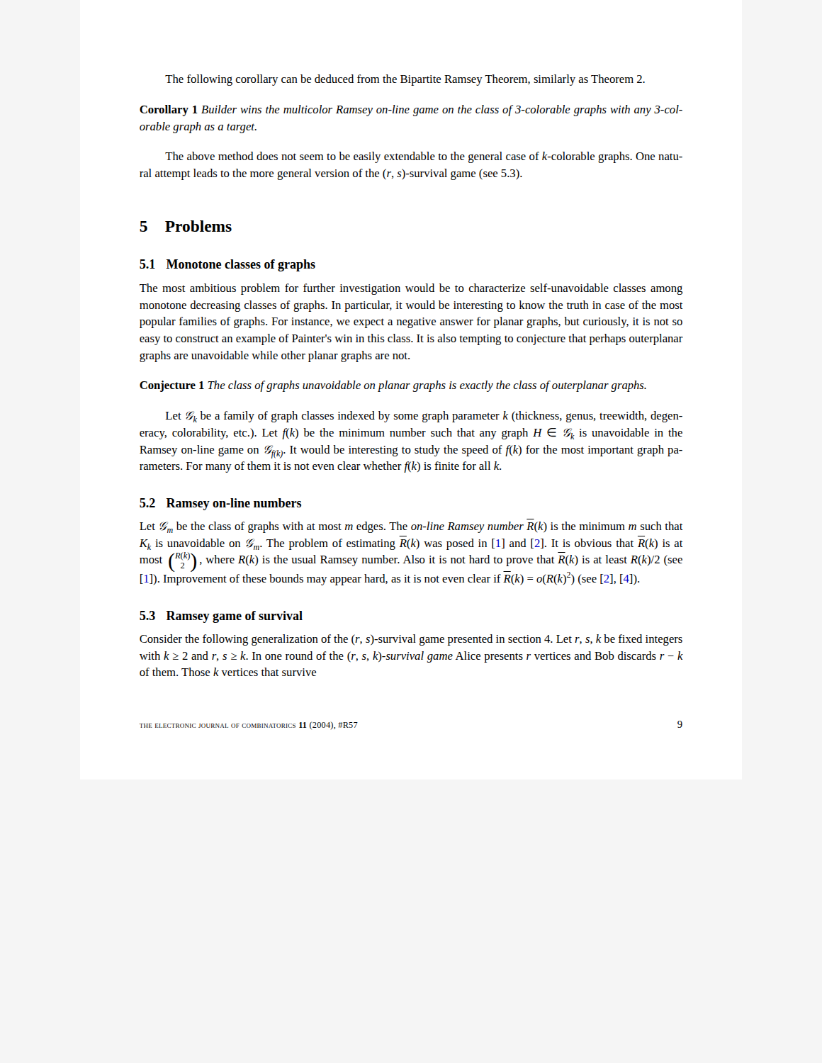The following corollary can be deduced from the Bipartite Ramsey Theorem, similarly as Theorem 2.
Corollary 1 Builder wins the multicolor Ramsey on-line game on the class of 3-colorable graphs with any 3-colorable graph as a target.
The above method does not seem to be easily extendable to the general case of k-colorable graphs. One natural attempt leads to the more general version of the (r, s)-survival game (see 5.3).
5 Problems
5.1 Monotone classes of graphs
The most ambitious problem for further investigation would be to characterize self-unavoidable classes among monotone decreasing classes of graphs. In particular, it would be interesting to know the truth in case of the most popular families of graphs. For instance, we expect a negative answer for planar graphs, but curiously, it is not so easy to construct an example of Painter's win in this class. It is also tempting to conjecture that perhaps outerplanar graphs are unavoidable while other planar graphs are not.
Conjecture 1 The class of graphs unavoidable on planar graphs is exactly the class of outerplanar graphs.
Let 𝒢k be a family of graph classes indexed by some graph parameter k (thickness, genus, treewidth, degeneracy, colorability, etc.). Let f(k) be the minimum number such that any graph H ∈ 𝒢k is unavoidable in the Ramsey on-line game on 𝒢f(k). It would be interesting to study the speed of f(k) for the most important graph parameters. For many of them it is not even clear whether f(k) is finite for all k.
5.2 Ramsey on-line numbers
Let 𝒢m be the class of graphs with at most m edges. The on-line Ramsey number R(k) is the minimum m such that Kk is unavoidable on 𝒢m. The problem of estimating R(k) was posed in [1] and [2]. It is obvious that R(k) is at most (R(k)
2), where R(k) is the usual Ramsey number. Also it is not hard to prove that R(k) is at least R(k)/2 (see [1]). Improvement of these bounds may appear hard, as it is not even clear if R(k) = o(R(k)2) (see [2], [4]).
5.3 Ramsey game of survival
Consider the following generalization of the (r, s)-survival game presented in section 4. Let r, s, k be fixed integers with k ≥ 2 and r, s ≥ k. In one round of the (r, s, k)-survival game Alice presents r vertices and Bob discards r − k of them. Those k vertices that survive
the electronic journal of combinatorics 11 (2004), #R57 9